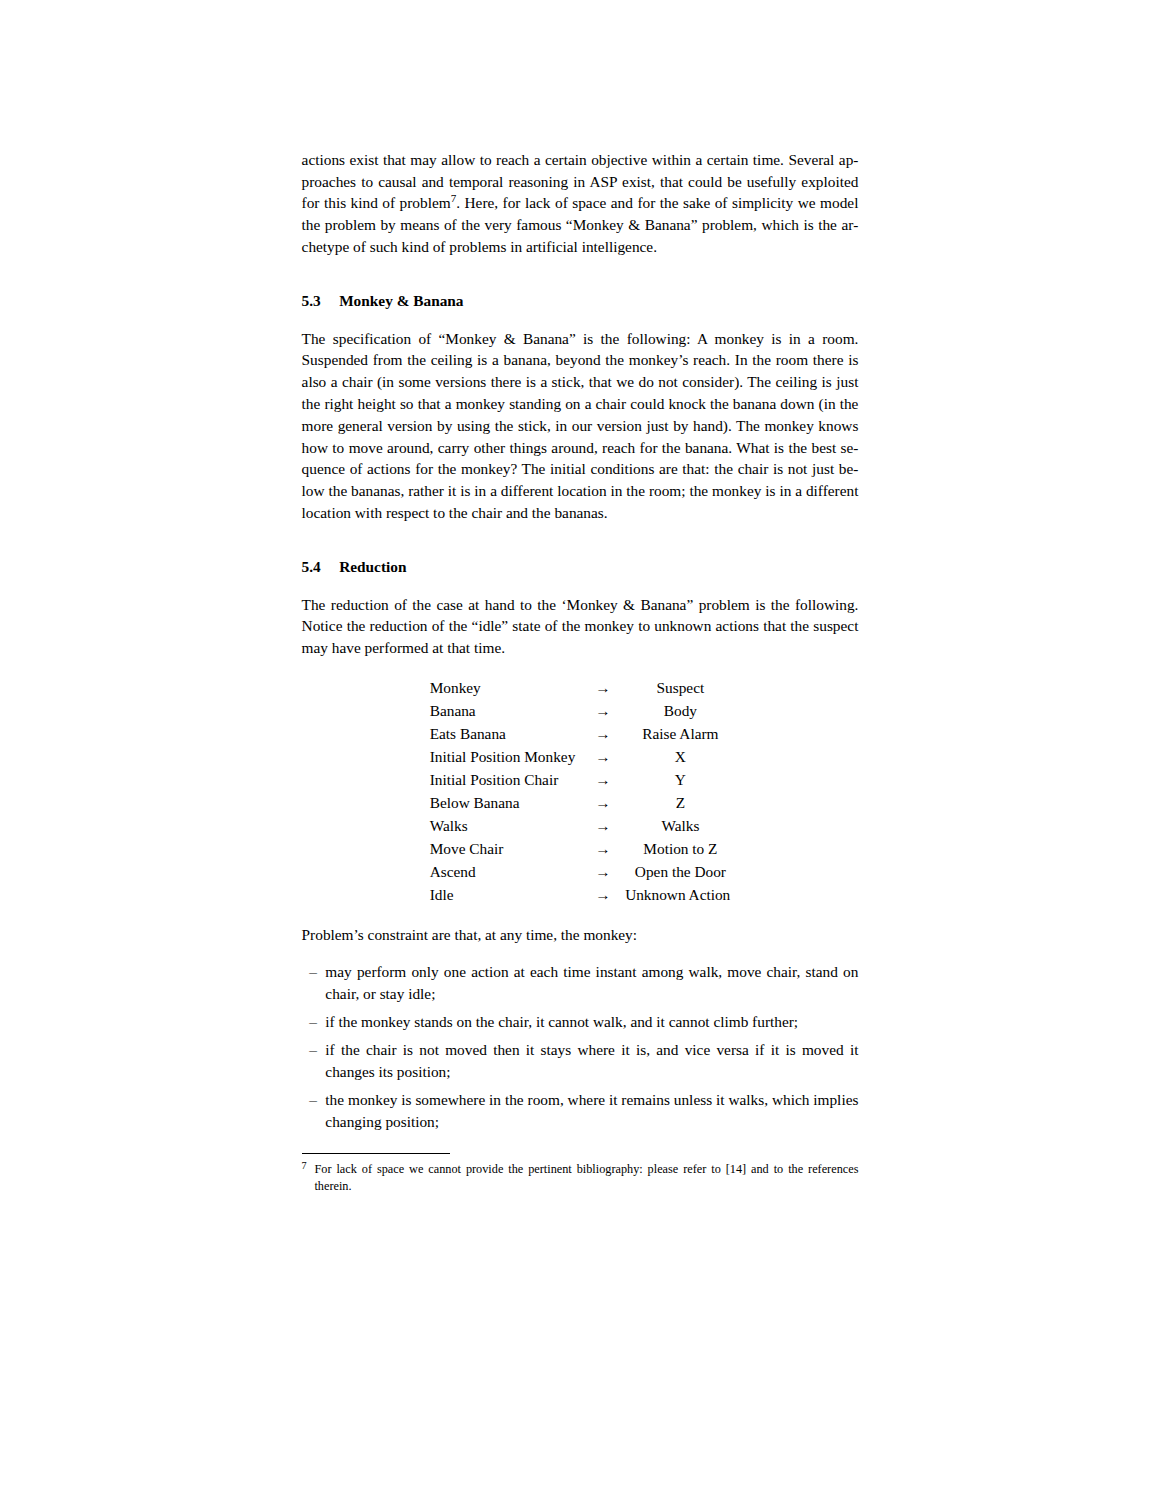actions exist that may allow to reach a certain objective within a certain time. Several approaches to causal and temporal reasoning in ASP exist, that could be usefully exploited for this kind of problem7. Here, for lack of space and for the sake of simplicity we model the problem by means of the very famous “Monkey & Banana” problem, which is the archetype of such kind of problems in artificial intelligence.
5.3 Monkey & Banana
The specification of “Monkey & Banana” is the following: A monkey is in a room. Suspended from the ceiling is a banana, beyond the monkey’s reach. In the room there is also a chair (in some versions there is a stick, that we do not consider). The ceiling is just the right height so that a monkey standing on a chair could knock the banana down (in the more general version by using the stick, in our version just by hand). The monkey knows how to move around, carry other things around, reach for the banana. What is the best sequence of actions for the monkey? The initial conditions are that: the chair is not just below the bananas, rather it is in a different location in the room; the monkey is in a different location with respect to the chair and the bananas.
5.4 Reduction
The reduction of the case at hand to the ‘Monkey & Banana” problem is the following. Notice the reduction of the “idle” state of the monkey to unknown actions that the suspect may have performed at that time.
| Monkey | → | Suspect |
| Banana | → | Body |
| Eats Banana | → | Raise Alarm |
| Initial Position Monkey | → | X |
| Initial Position Chair | → | Y |
| Below Banana | → | Z |
| Walks | → | Walks |
| Move Chair | → | Motion to Z |
| Ascend | → | Open the Door |
| Idle | → | Unknown Action |
Problem’s constraint are that, at any time, the monkey:
may perform only one action at each time instant among walk, move chair, stand on chair, or stay idle;
if the monkey stands on the chair, it cannot walk, and it cannot climb further;
if the chair is not moved then it stays where it is, and vice versa if it is moved it changes its position;
the monkey is somewhere in the room, where it remains unless it walks, which implies changing position;
7 For lack of space we cannot provide the pertinent bibliography: please refer to [14] and to the references therein.